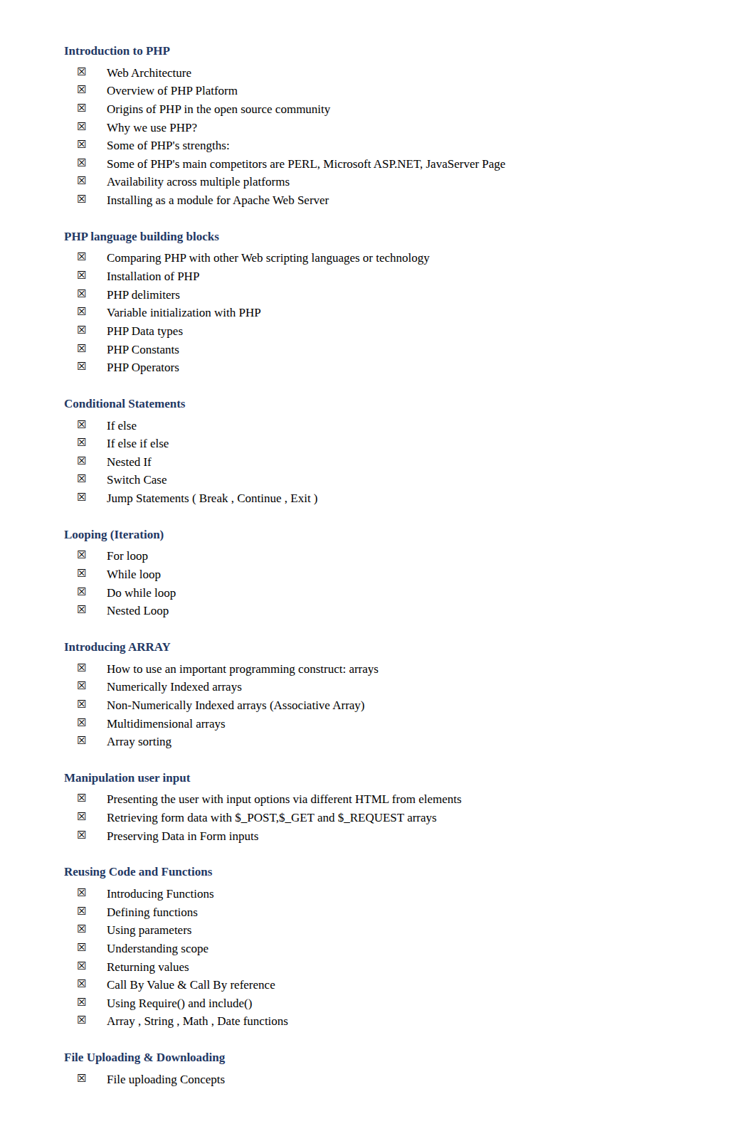Introduction to PHP
Web Architecture
Overview of PHP Platform
Origins of PHP in the open source community
Why we use PHP?
Some of PHP's strengths:
Some of PHP's main competitors are PERL, Microsoft ASP.NET, JavaServer Page
Availability across multiple platforms
Installing as a module for Apache Web Server
PHP language building blocks
Comparing PHP with other Web scripting languages or technology
Installation of PHP
PHP delimiters
Variable initialization with PHP
PHP Data types
PHP Constants
PHP Operators
Conditional Statements
If else
If else if else
Nested If
Switch Case
Jump Statements ( Break , Continue , Exit )
Looping (Iteration)
For loop
While loop
Do while loop
Nested Loop
Introducing ARRAY
How to use an important programming construct: arrays
Numerically Indexed arrays
Non-Numerically Indexed arrays (Associative Array)
Multidimensional arrays
Array sorting
Manipulation user input
Presenting the user with input options via different HTML from elements
Retrieving form data with $_POST,$_GET and $_REQUEST arrays
Preserving Data in Form inputs
Reusing Code and Functions
Introducing Functions
Defining functions
Using parameters
Understanding scope
Returning values
Call By Value & Call By reference
Using Require() and include()
Array , String , Math , Date functions
File Uploading & Downloading
File uploading Concepts